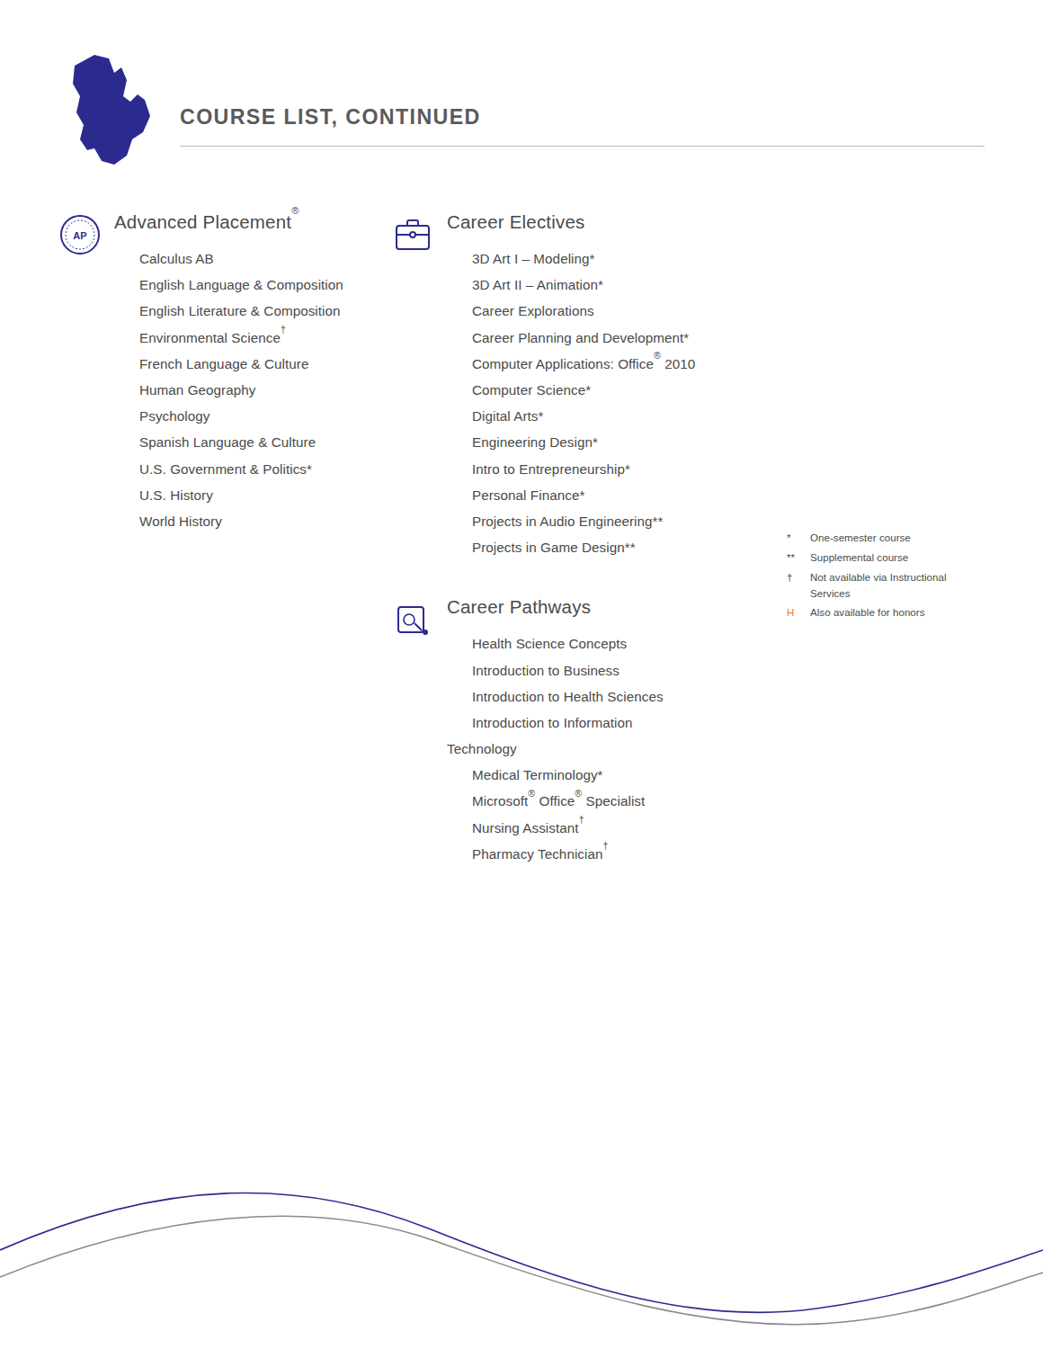Course List, Continued
AP
Advanced Placement®
Calculus AB
English Language & Composition
English Literature & Composition
Environmental Science†
French Language & Culture
Human Geography
Psychology
Spanish Language & Culture
U.S. Government & Politics*
U.S. History
World History
Career Electives
3D Art I – Modeling*
3D Art II – Animation*
Career Explorations
Career Planning and Development*
Computer Applications: Office® 2010
Computer Science*
Digital Arts*
Engineering Design*
Intro to Entrepreneurship*
Personal Finance*
Projects in Audio Engineering**
Projects in Game Design**
Career Pathways
Health Science Concepts
Introduction to Business
Introduction to Health Sciences
Introduction to Information
Technology
Medical Terminology*
Microsoft® Office® Specialist
Nursing Assistant†
Pharmacy Technician†
*One-semester course
**Supplemental course
†Not available via Instructional Services
HAlso available for honors